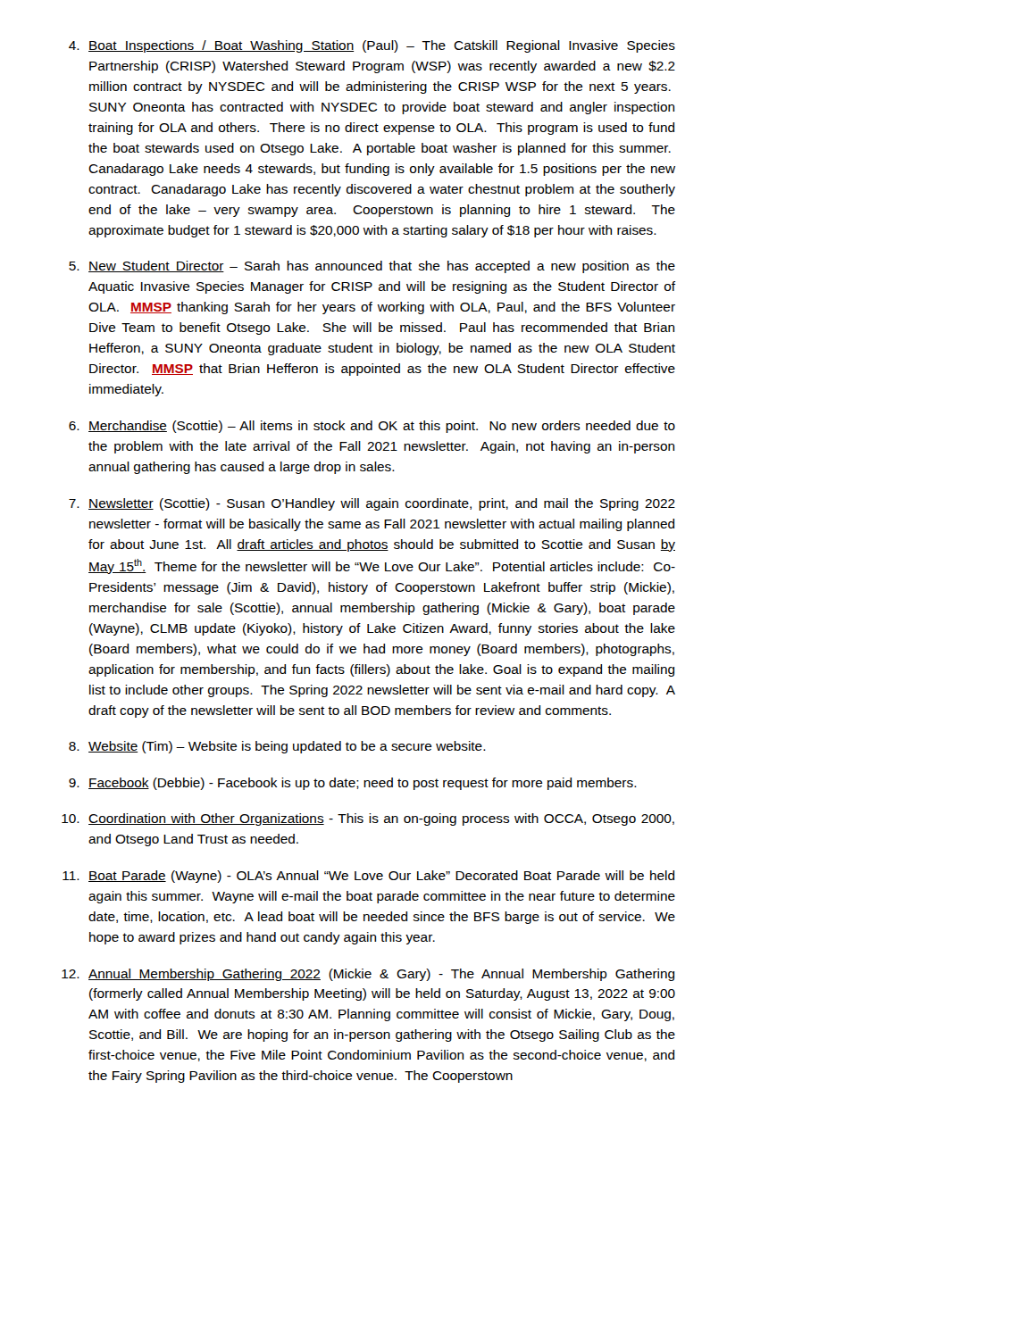Boat Inspections / Boat Washing Station (Paul) – The Catskill Regional Invasive Species Partnership (CRISP) Watershed Steward Program (WSP) was recently awarded a new $2.2 million contract by NYSDEC and will be administering the CRISP WSP for the next 5 years. SUNY Oneonta has contracted with NYSDEC to provide boat steward and angler inspection training for OLA and others. There is no direct expense to OLA. This program is used to fund the boat stewards used on Otsego Lake. A portable boat washer is planned for this summer. Canadarago Lake needs 4 stewards, but funding is only available for 1.5 positions per the new contract. Canadarago Lake has recently discovered a water chestnut problem at the southerly end of the lake – very swampy area. Cooperstown is planning to hire 1 steward. The approximate budget for 1 steward is $20,000 with a starting salary of $18 per hour with raises.
New Student Director – Sarah has announced that she has accepted a new position as the Aquatic Invasive Species Manager for CRISP and will be resigning as the Student Director of OLA. MMSP thanking Sarah for her years of working with OLA, Paul, and the BFS Volunteer Dive Team to benefit Otsego Lake. She will be missed. Paul has recommended that Brian Hefferon, a SUNY Oneonta graduate student in biology, be named as the new OLA Student Director. MMSP that Brian Hefferon is appointed as the new OLA Student Director effective immediately.
Merchandise (Scottie) – All items in stock and OK at this point. No new orders needed due to the problem with the late arrival of the Fall 2021 newsletter. Again, not having an in-person annual gathering has caused a large drop in sales.
Newsletter (Scottie) - Susan O’Handley will again coordinate, print, and mail the Spring 2022 newsletter - format will be basically the same as Fall 2021 newsletter with actual mailing planned for about June 1st. All draft articles and photos should be submitted to Scottie and Susan by May 15th. Theme for the newsletter will be “We Love Our Lake”. Potential articles include: Co-Presidents’ message (Jim & David), history of Cooperstown Lakefront buffer strip (Mickie), merchandise for sale (Scottie), annual membership gathering (Mickie & Gary), boat parade (Wayne), CLMB update (Kiyoko), history of Lake Citizen Award, funny stories about the lake (Board members), what we could do if we had more money (Board members), photographs, application for membership, and fun facts (fillers) about the lake. Goal is to expand the mailing list to include other groups. The Spring 2022 newsletter will be sent via e-mail and hard copy. A draft copy of the newsletter will be sent to all BOD members for review and comments.
Website (Tim) – Website is being updated to be a secure website.
Facebook (Debbie) - Facebook is up to date; need to post request for more paid members.
Coordination with Other Organizations - This is an on-going process with OCCA, Otsego 2000, and Otsego Land Trust as needed.
Boat Parade (Wayne) - OLA’s Annual “We Love Our Lake” Decorated Boat Parade will be held again this summer. Wayne will e-mail the boat parade committee in the near future to determine date, time, location, etc. A lead boat will be needed since the BFS barge is out of service. We hope to award prizes and hand out candy again this year.
Annual Membership Gathering 2022 (Mickie & Gary) - The Annual Membership Gathering (formerly called Annual Membership Meeting) will be held on Saturday, August 13, 2022 at 9:00 AM with coffee and donuts at 8:30 AM. Planning committee will consist of Mickie, Gary, Doug, Scottie, and Bill. We are hoping for an in-person gathering with the Otsego Sailing Club as the first-choice venue, the Five Mile Point Condominium Pavilion as the second-choice venue, and the Fairy Spring Pavilion as the third-choice venue. The Cooperstown